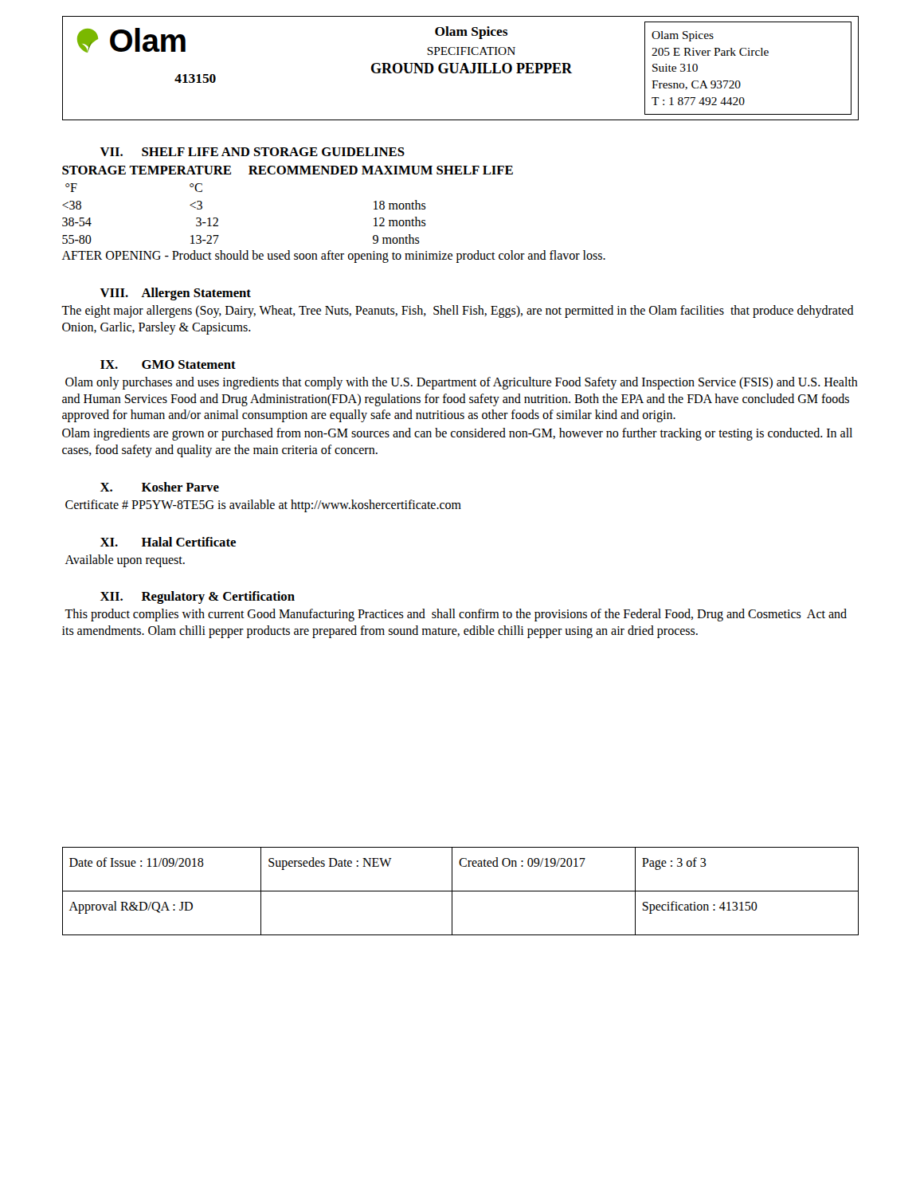Olam
413150
Olam Spices
SPECIFICATION
GROUND GUAJILLO PEPPER
Olam Spices
205 E River Park Circle
Suite 310
Fresno, CA 93720
T : 1 877 492 4420
VII. SHELF LIFE AND STORAGE GUIDELINES
STORAGE TEMPERATURE RECOMMENDED MAXIMUM SHELF LIFE
| °F | °C | |
| <38 | <3 | 18 months |
| 38-54 | 3-12 | 12 months |
| 55-80 | 13-27 | 9 months |
AFTER OPENING - Product should be used soon after opening to minimize product color and flavor loss.
VIII. Allergen Statement
The eight major allergens (Soy, Dairy, Wheat, Tree Nuts, Peanuts, Fish, Shell Fish, Eggs), are not permitted in the Olam facilities that produce dehydrated Onion, Garlic, Parsley & Capsicums.
IX. GMO Statement
Olam only purchases and uses ingredients that comply with the U.S. Department of Agriculture Food Safety and Inspection Service (FSIS) and U.S. Health and Human Services Food and Drug Administration(FDA) regulations for food safety and nutrition. Both the EPA and the FDA have concluded GM foods approved for human and/or animal consumption are equally safe and nutritious as other foods of similar kind and origin.
Olam ingredients are grown or purchased from non-GM sources and can be considered non-GM, however no further tracking or testing is conducted. In all cases, food safety and quality are the main criteria of concern.
X. Kosher Parve
Certificate # PP5YW-8TE5G is available at http://www.koshercertificate.com
XI. Halal Certificate
Available upon request.
XII. Regulatory & Certification
This product complies with current Good Manufacturing Practices and shall confirm to the provisions of the Federal Food, Drug and Cosmetics Act and its amendments. Olam chilli pepper products are prepared from sound mature, edible chilli pepper using an air dried process.
| Date of Issue : 11/09/2018 | Supersedes Date : NEW | Created On : 09/19/2017 | Page : 3 of 3 |
| Approval R&D/QA : JD | | | Specification : 413150 |